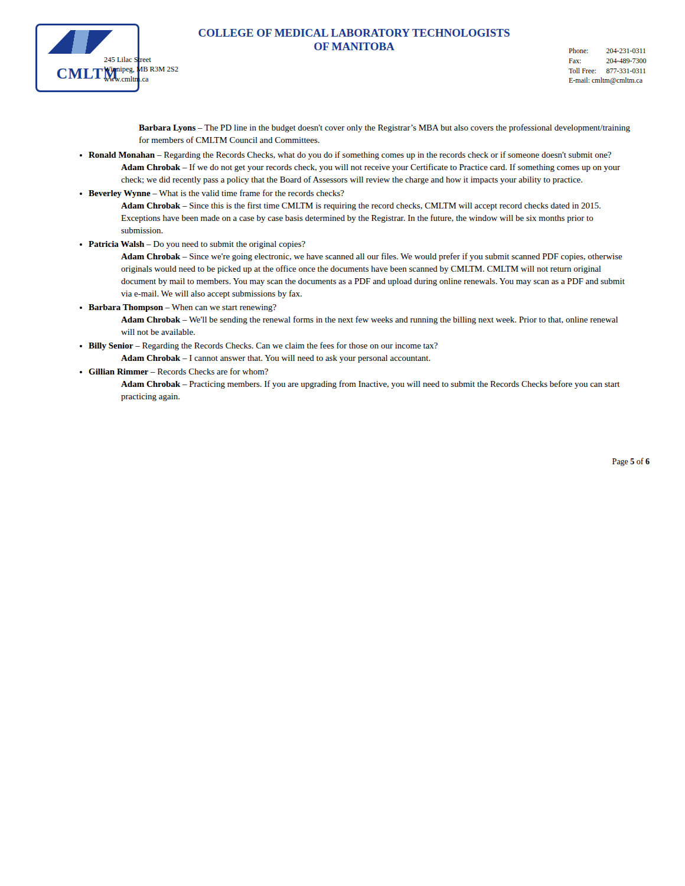CMLTM
COLLEGE OF MEDICAL LABORATORY TECHNOLOGISTS
OF MANITOBA
245 Lilac Street
Winnipeg, MB R3M 2S2
www.cmltm.ca
| Phone: | 204-231-0311 |
| Fax: | 204-489-7300 |
| Toll Free: | 877-331-0311 |
| E-mail: cmltm@cmltm.ca |
Barbara Lyons – The PD line in the budget doesn't cover only the Registrar’s MBA but also covers the professional development/training for members of CMLTM Council and Committees.
Ronald Monahan – Regarding the Records Checks, what do you do if something comes up in the records check or if someone doesn't submit one?
Adam Chrobak – If we do not get your records check, you will not receive your Certificate to Practice card. If something comes up on your check; we did recently pass a policy that the Board of Assessors will review the charge and how it impacts your ability to practice.
Beverley Wynne – What is the valid time frame for the records checks?
Adam Chrobak – Since this is the first time CMLTM is requiring the record checks, CMLTM will accept record checks dated in 2015. Exceptions have been made on a case by case basis determined by the Registrar. In the future, the window will be six months prior to submission.
Patricia Walsh – Do you need to submit the original copies?
Adam Chrobak – Since we're going electronic, we have scanned all our files. We would prefer if you submit scanned PDF copies, otherwise originals would need to be picked up at the office once the documents have been scanned by CMLTM. CMLTM will not return original document by mail to members. You may scan the documents as a PDF and upload during online renewals. You may scan as a PDF and submit via e-mail. We will also accept submissions by fax.
Barbara Thompson – When can we start renewing?
Adam Chrobak – We'll be sending the renewal forms in the next few weeks and running the billing next week. Prior to that, online renewal will not be available.
Billy Senior – Regarding the Records Checks. Can we claim the fees for those on our income tax?
Adam Chrobak – I cannot answer that. You will need to ask your personal accountant.
Gillian Rimmer – Records Checks are for whom?
Adam Chrobak – Practicing members. If you are upgrading from Inactive, you will need to submit the Records Checks before you can start practicing again.
Page 5 of 6